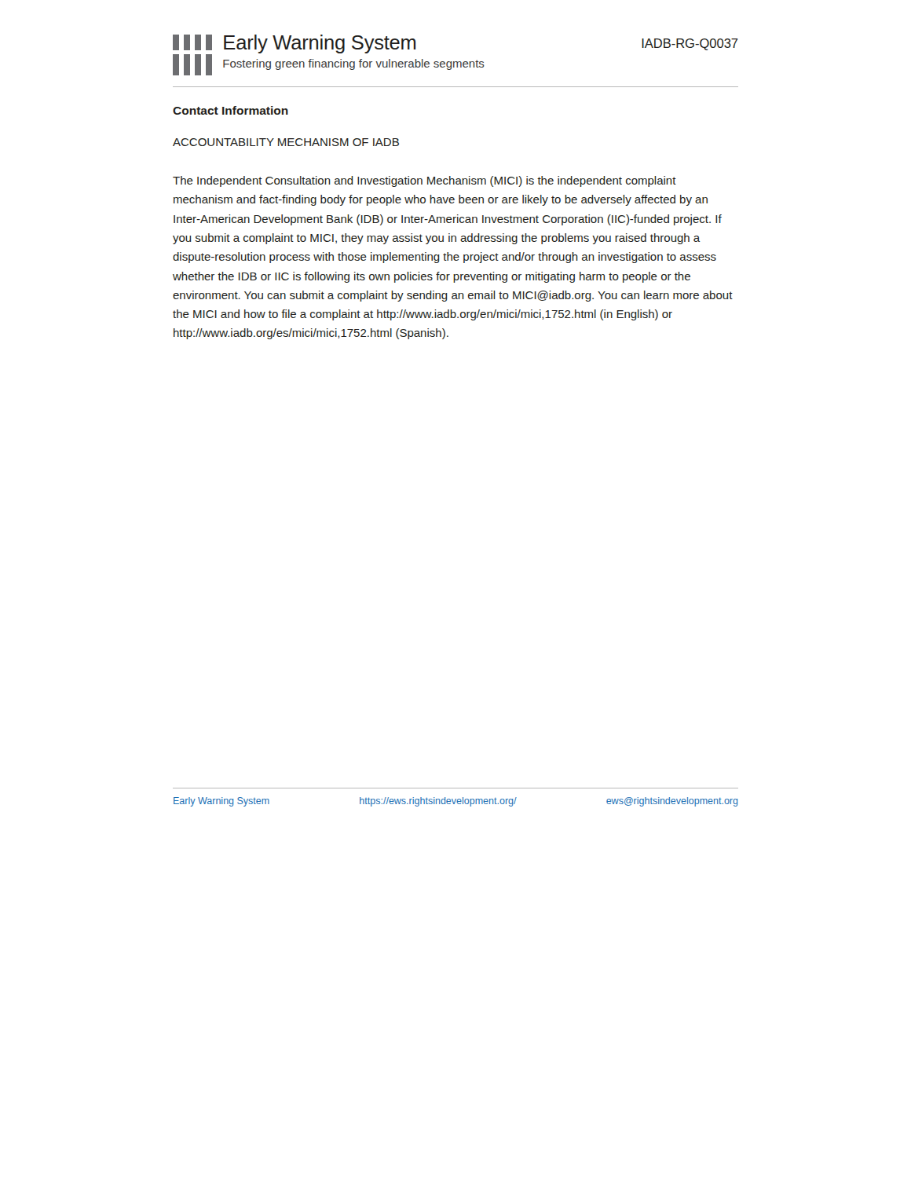Early Warning System
Fostering green financing for vulnerable segments
IADB-RG-Q0037
Contact Information
ACCOUNTABILITY MECHANISM OF IADB
The Independent Consultation and Investigation Mechanism (MICI) is the independent complaint mechanism and fact-finding body for people who have been or are likely to be adversely affected by an Inter-American Development Bank (IDB) or Inter-American Investment Corporation (IIC)-funded project. If you submit a complaint to MICI, they may assist you in addressing the problems you raised through a dispute-resolution process with those implementing the project and/or through an investigation to assess whether the IDB or IIC is following its own policies for preventing or mitigating harm to people or the environment. You can submit a complaint by sending an email to MICI@iadb.org. You can learn more about the MICI and how to file a complaint at http://www.iadb.org/en/mici/mici,1752.html (in English) or http://www.iadb.org/es/mici/mici,1752.html (Spanish).
Early Warning System
https://ews.rightsindevelopment.org/
ews@rightsindevelopment.org